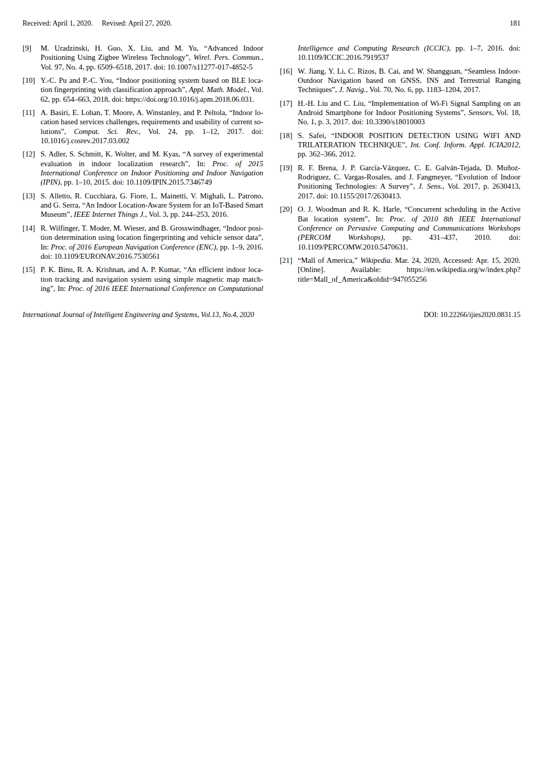Received: April 1, 2020. Revised: April 27, 2020.
181
[9] M. Uradzinski, H. Guo, X. Liu, and M. Yu, “Advanced Indoor Positioning Using Zigbee Wireless Technology”, Wirel. Pers. Commun., Vol. 97, No. 4, pp. 6509–6518, 2017. doi: 10.1007/s11277-017-4852-5
[10] Y.-C. Pu and P.-C. You, “Indoor positioning system based on BLE location fingerprinting with classification approach”, Appl. Math. Model., Vol. 62, pp. 654–663, 2018, doi: https://doi.org/10.1016/j.apm.2018.06.031.
[11] A. Basiri, E. Lohan, T. Moore, A. Winstanley, and P. Peltola, “Indoor location based services challenges, requirements and usability of current solutions”, Comput. Sci. Rev., Vol. 24, pp. 1–12, 2017. doi: 10.1016/j.cosrev.2017.03.002
[12] S. Adler, S. Schmitt, K. Wolter, and M. Kyas, “A survey of experimental evaluation in indoor localization research”, In: Proc. of 2015 International Conference on Indoor Positioning and Indoor Navigation (IPIN), pp. 1–10, 2015. doi: 10.1109/IPIN.2015.7346749
[13] S. Alletto, R. Cucchiara, G. Fiore, L. Mainetti, V. Mighali, L. Patrono, and G. Serra, “An Indoor Location-Aware System for an IoT-Based Smart Museum”, IEEE Internet Things J., Vol. 3, pp. 244–253, 2016.
[14] R. Wilfinger, T. Moder, M. Wieser, and B. Grosswindhager, “Indoor position determination using location fingerprinting and vehicle sensor data”, In: Proc. of 2016 European Navigation Conference (ENC), pp. 1–9, 2016. doi: 10.1109/EURONAV.2016.7530561
[15] P. K. Binu, R. A. Krishnan, and A. P. Kumar, “An efficient indoor location tracking and navigation system using simple magnetic map matching”, In: Proc. of 2016 IEEE International Conference on Computational Intelligence and Computing Research (ICCIC), pp. 1–7, 2016. doi: 10.1109/ICCIC.2016.7919537
[16] W. Jiang, Y. Li, C. Rizos, B. Cai, and W. Shangguan, “Seamless Indoor-Outdoor Navigation based on GNSS, INS and Terrestrial Ranging Techniques”, J. Navig., Vol. 70, No. 6, pp. 1183–1204, 2017.
[17] H.-H. Liu and C. Liu, “Implementation of Wi-Fi Signal Sampling on an Android Smartphone for Indoor Positioning Systems”, Sensors, Vol. 18, No. 1, p. 3, 2017. doi: 10.3390/s18010003
[18] S. Safei, “INDOOR POSITION DETECTION USING WIFI AND TRILATERATION TECHNIQUE”, Int. Conf. Inform. Appl. ICIA2012, pp. 362–366, 2012.
[19] R. F. Brena, J. P. García-Vázquez, C. E. Galván-Tejada, D. Muñoz-Rodriguez, C. Vargas-Rosales, and J. Fangmeyer, “Evolution of Indoor Positioning Technologies: A Survey”, J. Sens., Vol. 2017, p. 2630413, 2017. doi: 10.1155/2017/2630413.
[20] O. J. Woodman and R. K. Harle, “Concurrent scheduling in the Active Bat location system”, In: Proc. of 2010 8th IEEE International Conference on Pervasive Computing and Communications Workshops (PERCOM Workshops), pp. 431–437, 2010. doi: 10.1109/PERCOMW.2010.5470631.
[21]“Mall of America,” Wikipedia. Mar. 24, 2020, Accessed: Apr. 15, 2020. [Online]. Available: https://en.wikipedia.org/w/index.php?title=Mall_of_America&oldid=947055256
International Journal of Intelligent Engineering and Systems, Vol.13, No.4, 2020
DOI: 10.22266/ijies2020.0831.15